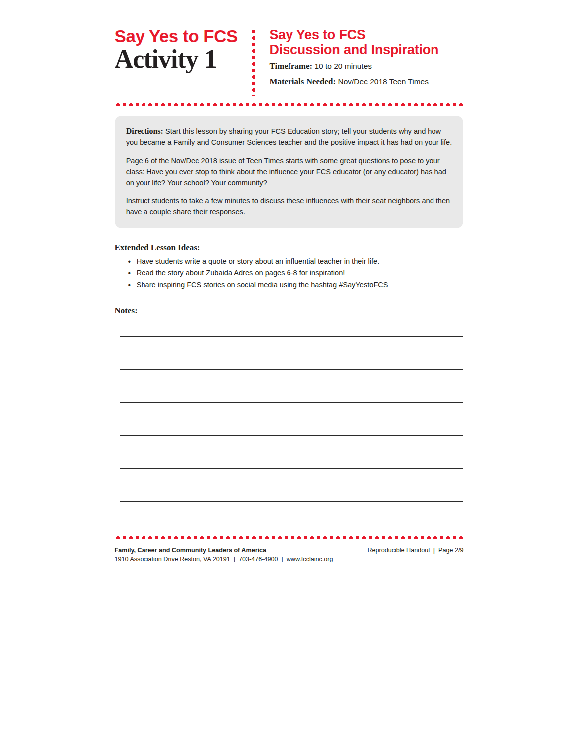Say Yes to FCS
Activity 1
Say Yes to FCS
Discussion and Inspiration
Timeframe: 10 to 20 minutes
Materials Needed: Nov/Dec 2018 Teen Times
Directions: Start this lesson by sharing your FCS Education story; tell your students why and how you became a Family and Consumer Sciences teacher and the positive impact it has had on your life.
Page 6 of the Nov/Dec 2018 issue of Teen Times starts with some great questions to pose to your class: Have you ever stop to think about the influence your FCS educator (or any educator) has had on your life? Your school? Your community?
Instruct students to take a few minutes to discuss these influences with their seat neighbors and then have a couple share their responses.
Extended Lesson Ideas:
Have students write a quote or story about an influential teacher in their life.
Read the story about Zubaida Adres on pages 6-8 for inspiration!
Share inspiring FCS stories on social media using the hashtag #SayYestoFCS
Notes:
Family, Career and Community Leaders of America
1910 Association Drive Reston, VA 20191 | 703-476-4900 | www.fcclainc.org
Reproducible Handout | Page 2/9